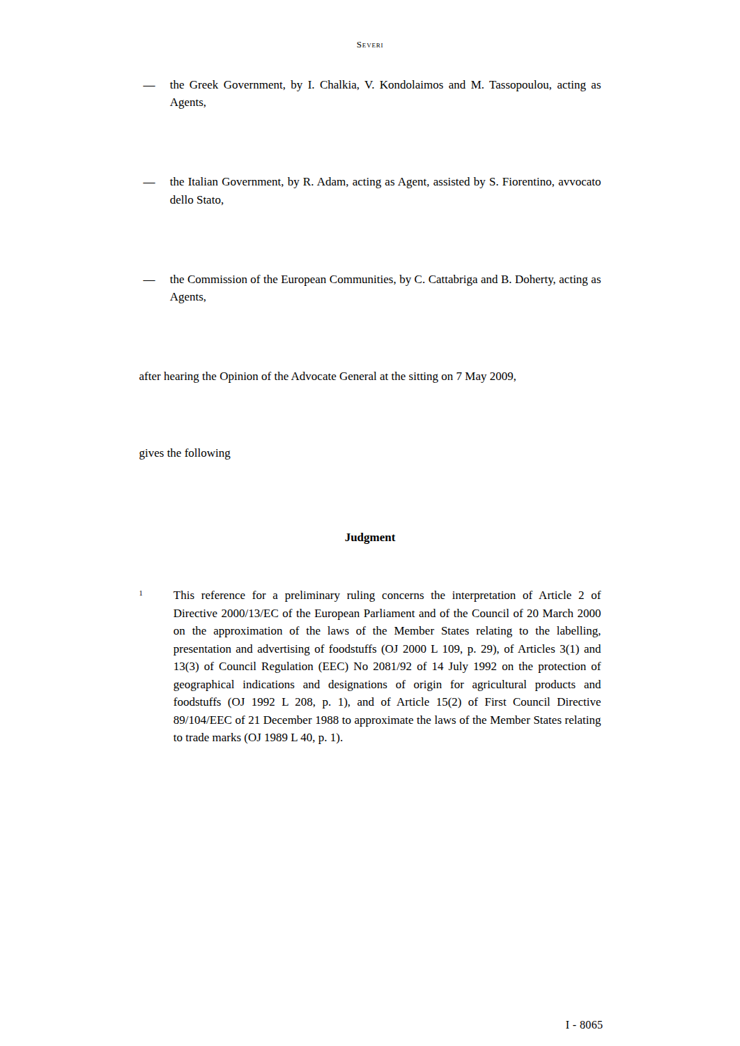Severi
the Greek Government, by I. Chalkia, V. Kondolaimos and M. Tassopoulou, acting as Agents,
the Italian Government, by R. Adam, acting as Agent, assisted by S. Fiorentino, avvocato dello Stato,
the Commission of the European Communities, by C. Cattabriga and B. Doherty, acting as Agents,
after hearing the Opinion of the Advocate General at the sitting on 7 May 2009,
gives the following
Judgment
1 This reference for a preliminary ruling concerns the interpretation of Article 2 of Directive 2000/13/EC of the European Parliament and of the Council of 20 March 2000 on the approximation of the laws of the Member States relating to the labelling, presentation and advertising of foodstuffs (OJ 2000 L 109, p. 29), of Articles 3(1) and 13(3) of Council Regulation (EEC) No 2081/92 of 14 July 1992 on the protection of geographical indications and designations of origin for agricultural products and foodstuffs (OJ 1992 L 208, p. 1), and of Article 15(2) of First Council Directive 89/104/EEC of 21 December 1988 to approximate the laws of the Member States relating to trade marks (OJ 1989 L 40, p. 1).
I - 8065